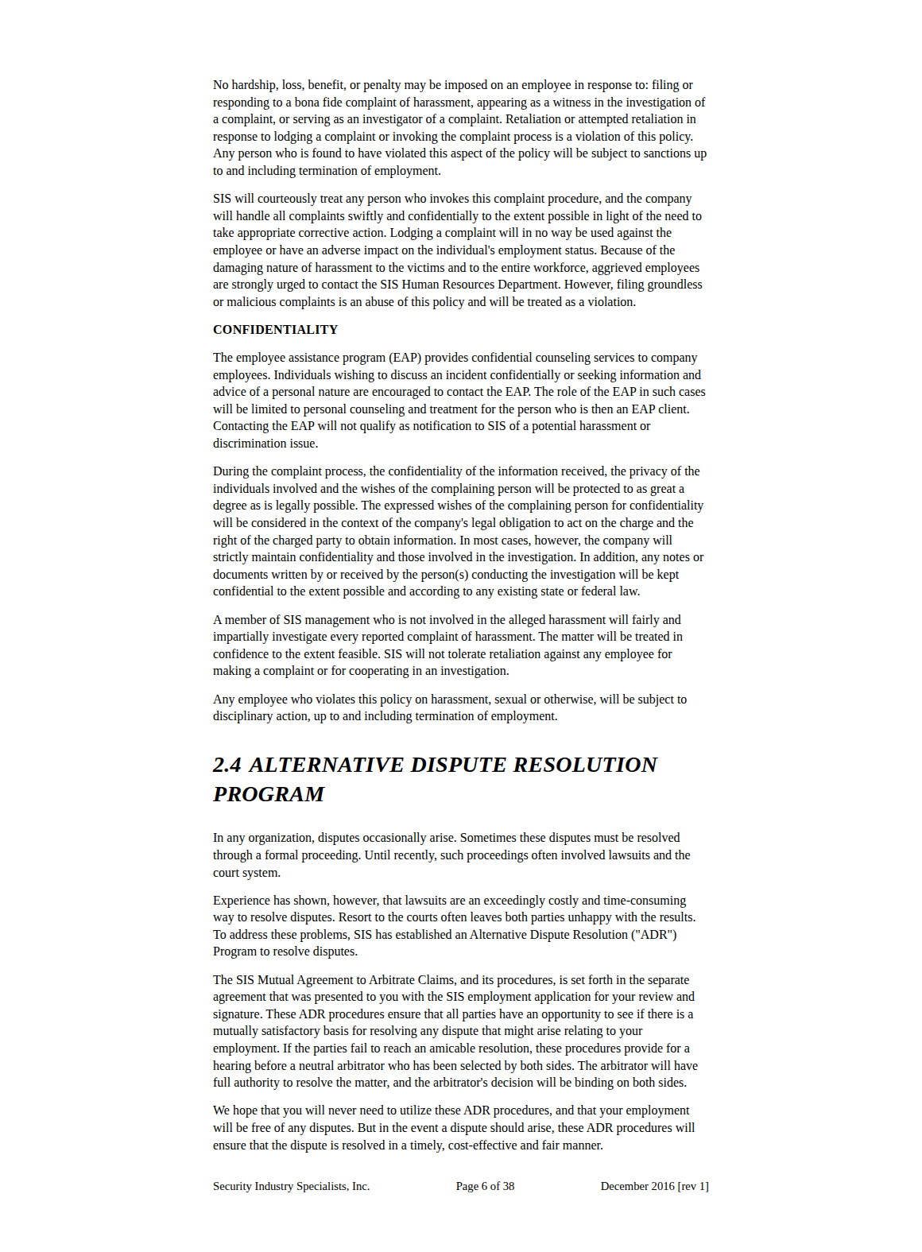No hardship, loss, benefit, or penalty may be imposed on an employee in response to: filing or responding to a bona fide complaint of harassment, appearing as a witness in the investigation of a complaint, or serving as an investigator of a complaint. Retaliation or attempted retaliation in response to lodging a complaint or invoking the complaint process is a violation of this policy. Any person who is found to have violated this aspect of the policy will be subject to sanctions up to and including termination of employment.
SIS will courteously treat any person who invokes this complaint procedure, and the company will handle all complaints swiftly and confidentially to the extent possible in light of the need to take appropriate corrective action. Lodging a complaint will in no way be used against the employee or have an adverse impact on the individual's employment status. Because of the damaging nature of harassment to the victims and to the entire workforce, aggrieved employees are strongly urged to contact the SIS Human Resources Department. However, filing groundless or malicious complaints is an abuse of this policy and will be treated as a violation.
CONFIDENTIALITY
The employee assistance program (EAP) provides confidential counseling services to company employees. Individuals wishing to discuss an incident confidentially or seeking information and advice of a personal nature are encouraged to contact the EAP. The role of the EAP in such cases will be limited to personal counseling and treatment for the person who is then an EAP client. Contacting the EAP will not qualify as notification to SIS of a potential harassment or discrimination issue.
During the complaint process, the confidentiality of the information received, the privacy of the individuals involved and the wishes of the complaining person will be protected to as great a degree as is legally possible. The expressed wishes of the complaining person for confidentiality will be considered in the context of the company's legal obligation to act on the charge and the right of the charged party to obtain information. In most cases, however, the company will strictly maintain confidentiality and those involved in the investigation. In addition, any notes or documents written by or received by the person(s) conducting the investigation will be kept confidential to the extent possible and according to any existing state or federal law.
A member of SIS management who is not involved in the alleged harassment will fairly and impartially investigate every reported complaint of harassment. The matter will be treated in confidence to the extent feasible. SIS will not tolerate retaliation against any employee for making a complaint or for cooperating in an investigation.
Any employee who violates this policy on harassment, sexual or otherwise, will be subject to disciplinary action, up to and including termination of employment.
2.4 ALTERNATIVE DISPUTE RESOLUTION PROGRAM
In any organization, disputes occasionally arise. Sometimes these disputes must be resolved through a formal proceeding. Until recently, such proceedings often involved lawsuits and the court system.
Experience has shown, however, that lawsuits are an exceedingly costly and time-consuming way to resolve disputes. Resort to the courts often leaves both parties unhappy with the results. To address these problems, SIS has established an Alternative Dispute Resolution ("ADR") Program to resolve disputes.
The SIS Mutual Agreement to Arbitrate Claims, and its procedures, is set forth in the separate agreement that was presented to you with the SIS employment application for your review and signature. These ADR procedures ensure that all parties have an opportunity to see if there is a mutually satisfactory basis for resolving any dispute that might arise relating to your employment. If the parties fail to reach an amicable resolution, these procedures provide for a hearing before a neutral arbitrator who has been selected by both sides. The arbitrator will have full authority to resolve the matter, and the arbitrator's decision will be binding on both sides.
We hope that you will never need to utilize these ADR procedures, and that your employment will be free of any disputes. But in the event a dispute should arise, these ADR procedures will ensure that the dispute is resolved in a timely, cost-effective and fair manner.
Security Industry Specialists, Inc.
Page 6 of 38
December 2016 [rev 1]